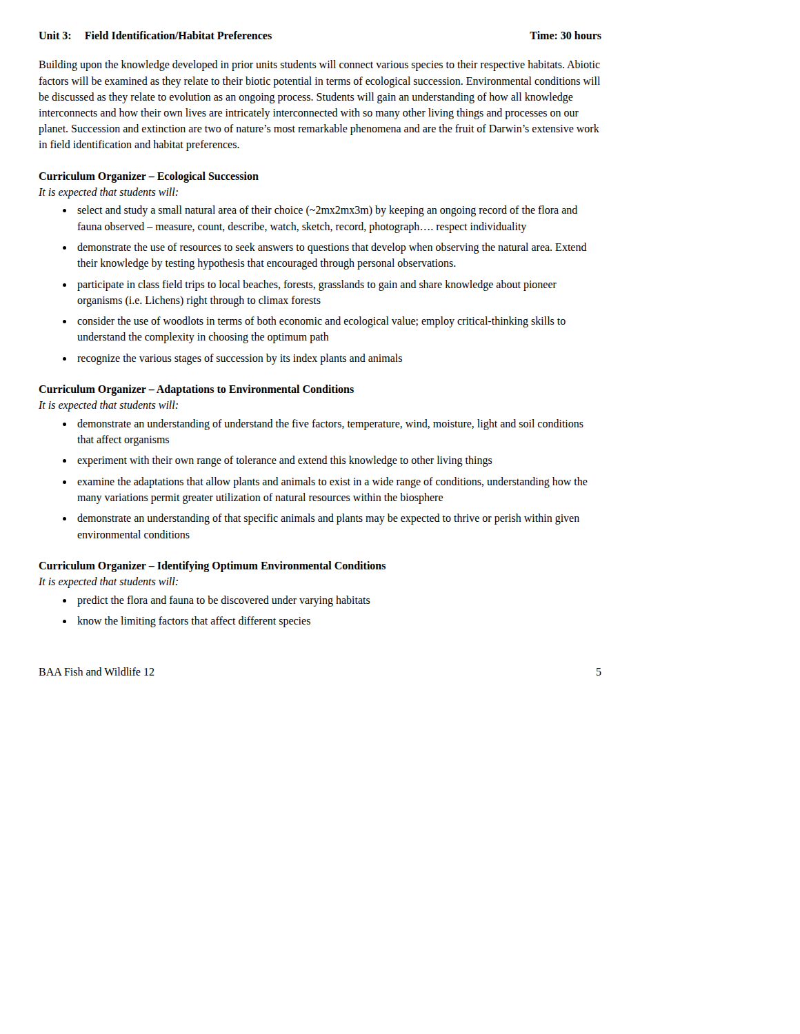Unit 3: Field Identification/Habitat Preferences Time: 30 hours
Building upon the knowledge developed in prior units students will connect various species to their respective habitats. Abiotic factors will be examined as they relate to their biotic potential in terms of ecological succession. Environmental conditions will be discussed as they relate to evolution as an ongoing process. Students will gain an understanding of how all knowledge interconnects and how their own lives are intricately interconnected with so many other living things and processes on our planet. Succession and extinction are two of nature’s most remarkable phenomena and are the fruit of Darwin’s extensive work in field identification and habitat preferences.
Curriculum Organizer – Ecological Succession
It is expected that students will:
select and study a small natural area of their choice (~2mx2mx3m) by keeping an ongoing record of the flora and fauna observed – measure, count, describe, watch, sketch, record, photograph…. respect individuality
demonstrate the use of resources to seek answers to questions that develop when observing the natural area. Extend their knowledge by testing hypothesis that encouraged through personal observations.
participate in class field trips to local beaches, forests, grasslands to gain and share knowledge about pioneer organisms (i.e. Lichens) right through to climax forests
consider the use of woodlots in terms of both economic and ecological value; employ critical-thinking skills to understand the complexity in choosing the optimum path
recognize the various stages of succession by its index plants and animals
Curriculum Organizer – Adaptations to Environmental Conditions
It is expected that students will:
demonstrate an understanding of understand the five factors, temperature, wind, moisture, light and soil conditions that affect organisms
experiment with their own range of tolerance and extend this knowledge to other living things
examine the adaptations that allow plants and animals to exist in a wide range of conditions, understanding how the many variations permit greater utilization of natural resources within the biosphere
demonstrate an understanding of that specific animals and plants may be expected to thrive or perish within given environmental conditions
Curriculum Organizer – Identifying Optimum Environmental Conditions
It is expected that students will:
predict the flora and fauna to be discovered under varying habitats
know the limiting factors that affect different species
BAA Fish and Wildlife 12 5